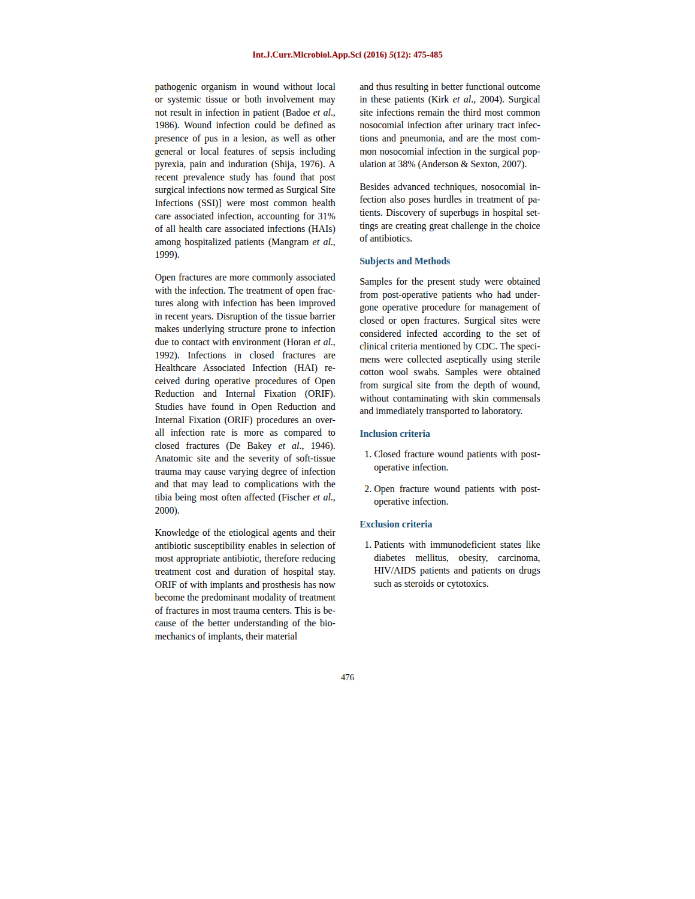Int.J.Curr.Microbiol.App.Sci (2016) 5(12): 475-485
pathogenic organism in wound without local or systemic tissue or both involvement may not result in infection in patient (Badoe et al., 1986). Wound infection could be defined as presence of pus in a lesion, as well as other general or local features of sepsis including pyrexia, pain and induration (Shija, 1976). A recent prevalence study has found that post surgical infections now termed as Surgical Site Infections (SSI)] were most common health care associated infection, accounting for 31% of all health care associated infections (HAIs) among hospitalized patients (Mangram et al., 1999).
Open fractures are more commonly associated with the infection. The treatment of open fractures along with infection has been improved in recent years. Disruption of the tissue barrier makes underlying structure prone to infection due to contact with environment (Horan et al., 1992). Infections in closed fractures are Healthcare Associated Infection (HAI) received during operative procedures of Open Reduction and Internal Fixation (ORIF). Studies have found in Open Reduction and Internal Fixation (ORIF) procedures an over-all infection rate is more as compared to closed fractures (De Bakey et al., 1946). Anatomic site and the severity of soft-tissue trauma may cause varying degree of infection and that may lead to complications with the tibia being most often affected (Fischer et al., 2000).
Knowledge of the etiological agents and their antibiotic susceptibility enables in selection of most appropriate antibiotic, therefore reducing treatment cost and duration of hospital stay. ORIF of with implants and prosthesis has now become the predominant modality of treatment of fractures in most trauma centers. This is because of the better understanding of the bio-mechanics of implants, their material
and thus resulting in better functional outcome in these patients (Kirk et al., 2004). Surgical site infections remain the third most common nosocomial infection after urinary tract infections and pneumonia, and are the most common nosocomial infection in the surgical population at 38% (Anderson & Sexton, 2007).
Besides advanced techniques, nosocomial infection also poses hurdles in treatment of patients. Discovery of superbugs in hospital settings are creating great challenge in the choice of antibiotics.
Subjects and Methods
Samples for the present study were obtained from post-operative patients who had undergone operative procedure for management of closed or open fractures. Surgical sites were considered infected according to the set of clinical criteria mentioned by CDC. The specimens were collected aseptically using sterile cotton wool swabs. Samples were obtained from surgical site from the depth of wound, without contaminating with skin commensals and immediately transported to laboratory.
Inclusion criteria
Closed fracture wound patients with post-operative infection.
Open fracture wound patients with post-operative infection.
Exclusion criteria
Patients with immunodeficient states like diabetes mellitus, obesity, carcinoma, HIV/AIDS patients and patients on drugs such as steroids or cytotoxics.
476